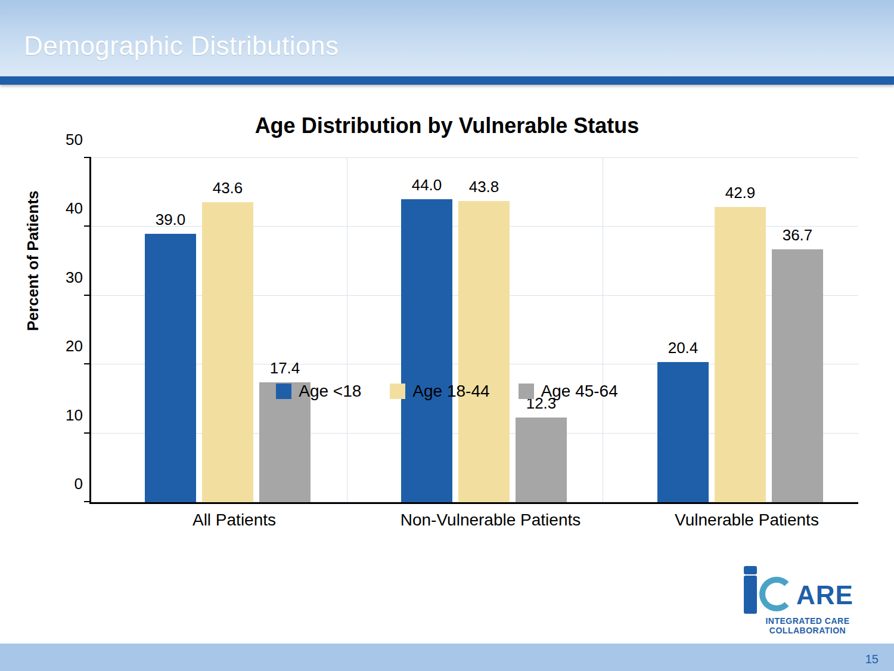Demographic Distributions
Age Distribution by Vulnerable Status
Percent of Patients
0
10
20
30
40
50
39.0
43.6
17.4
All Patients
44.0
43.8
12.3
Non-Vulnerable Patients
20.4
42.9
36.7
Vulnerable Patients
Age <18
Age 18-44
Age 45-64
ARE
INTEGRATED CARE
COLLABORATION
15